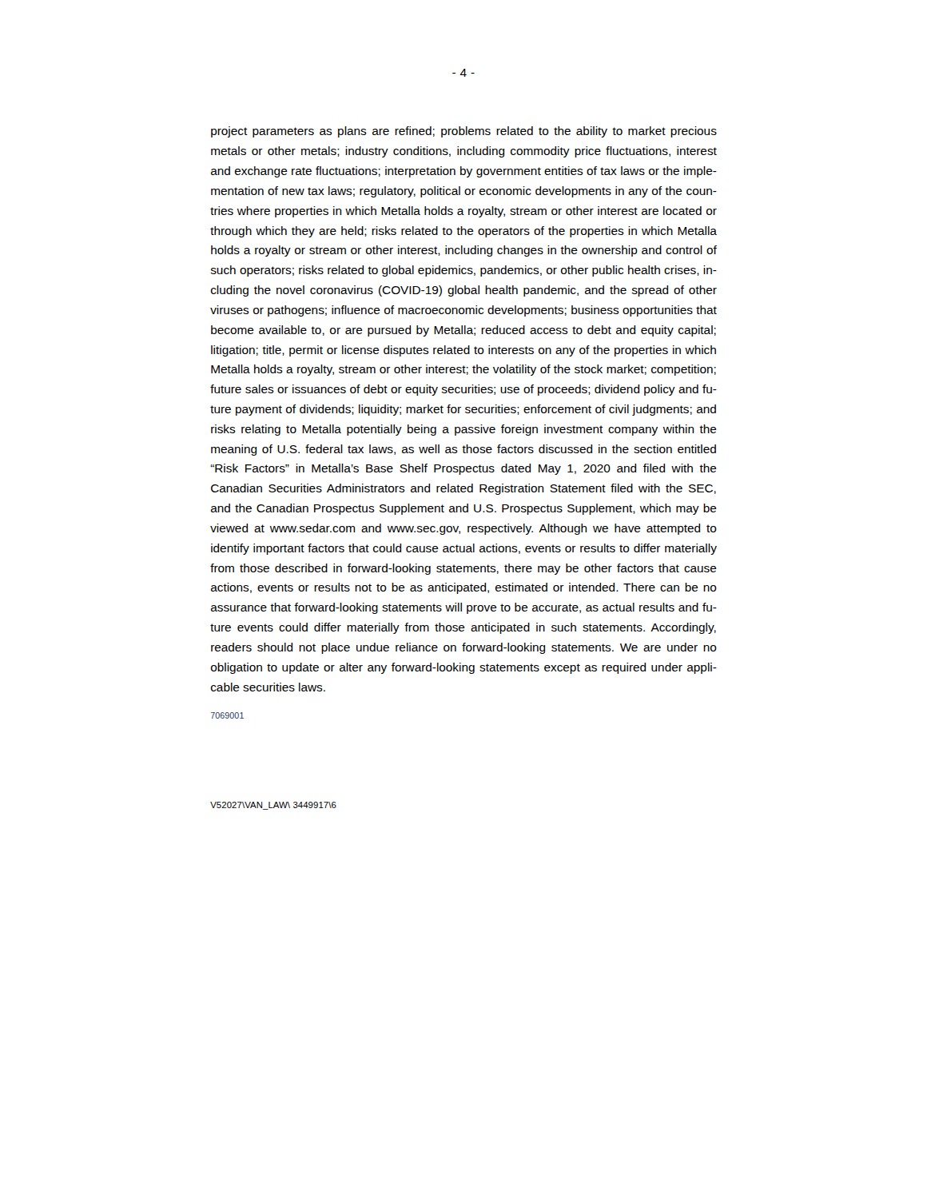- 4 -
project parameters as plans are refined; problems related to the ability to market precious metals or other metals; industry conditions, including commodity price fluctuations, interest and exchange rate fluctuations; interpretation by government entities of tax laws or the implementation of new tax laws; regulatory, political or economic developments in any of the countries where properties in which Metalla holds a royalty, stream or other interest are located or through which they are held; risks related to the operators of the properties in which Metalla holds a royalty or stream or other interest, including changes in the ownership and control of such operators; risks related to global epidemics, pandemics, or other public health crises, including the novel coronavirus (COVID-19) global health pandemic, and the spread of other viruses or pathogens; influence of macroeconomic developments; business opportunities that become available to, or are pursued by Metalla; reduced access to debt and equity capital; litigation; title, permit or license disputes related to interests on any of the properties in which Metalla holds a royalty, stream or other interest; the volatility of the stock market; competition; future sales or issuances of debt or equity securities; use of proceeds; dividend policy and future payment of dividends; liquidity; market for securities; enforcement of civil judgments; and risks relating to Metalla potentially being a passive foreign investment company within the meaning of U.S. federal tax laws, as well as those factors discussed in the section entitled “Risk Factors” in Metalla’s Base Shelf Prospectus dated May 1, 2020 and filed with the Canadian Securities Administrators and related Registration Statement filed with the SEC, and the Canadian Prospectus Supplement and U.S. Prospectus Supplement, which may be viewed at www.sedar.com and www.sec.gov, respectively. Although we have attempted to identify important factors that could cause actual actions, events or results to differ materially from those described in forward-looking statements, there may be other factors that cause actions, events or results not to be as anticipated, estimated or intended. There can be no assurance that forward-looking statements will prove to be accurate, as actual results and future events could differ materially from those anticipated in such statements. Accordingly, readers should not place undue reliance on forward-looking statements. We are under no obligation to update or alter any forward-looking statements except as required under applicable securities laws.
7069001
V52027\VAN_LAW\ 3449917\6